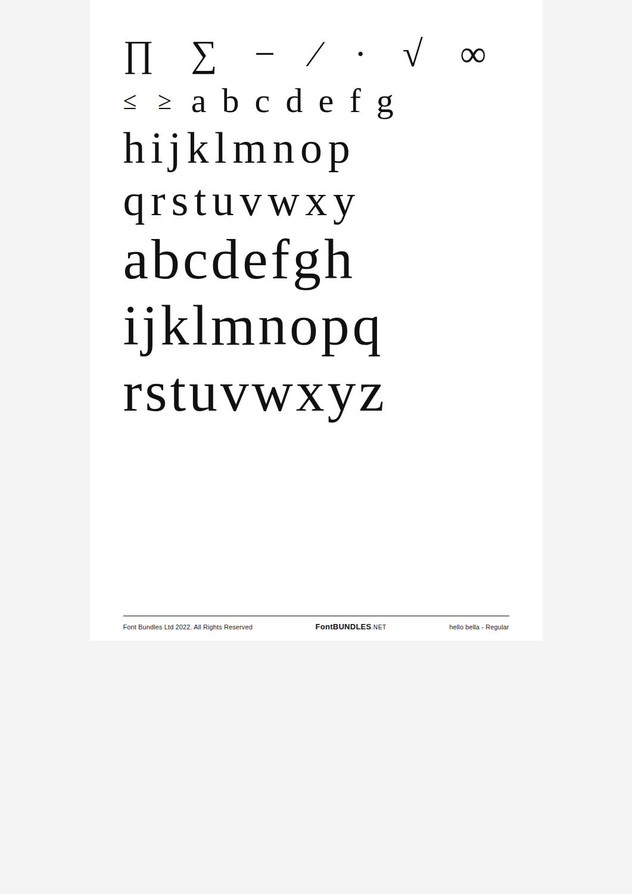∏ ∑ − ∕ ∙ √ ∞ ∫ ≈
≤ ≥ a b c d e f g
h i j k l m n o p
q r s t u v w x y
a b c d e f g h
i j k l m n o p q
r s t u v w x y z
Font Bundles Ltd 2022. All Rights Reserved
FontBUNDLES.NET
hello bella - Regular